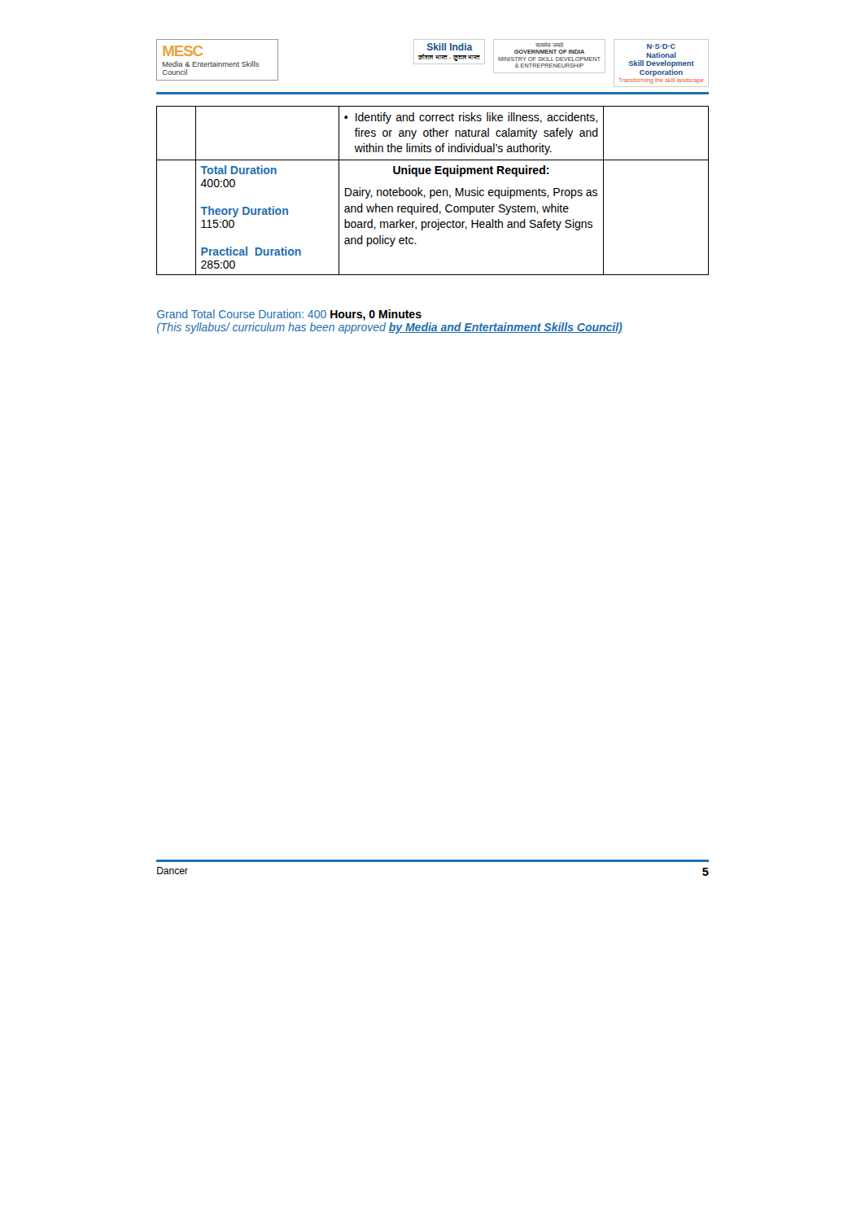MESC
Media & Entertainment Skills Council
Skill India
कौशल भारत - कुशल भारत
सत्यमेव जयते
GOVERNMENT OF INDIA
MINISTRY OF SKILL DEVELOPMENT
& ENTREPRENEURSHIP
N·S·D·C
National
Skill Development
Corporation
Transforming the skill landscape
| | | • Identify and correct risks like illness, accidents, fires or any other natural calamity safely and within the limits of individual’s authority. | |
| | Total Duration 400:00 Theory Duration 115:00 Practical Duration 285:00 | Unique Equipment Required: Dairy, notebook, pen, Music equipments, Props as and when required, Computer System, white board, marker, projector, Health and Safety Signs and policy etc. | |
Grand Total Course Duration: 400 Hours, 0 Minutes
(This syllabus/ curriculum has been approved by Media and Entertainment Skills Council)
Dancer 5